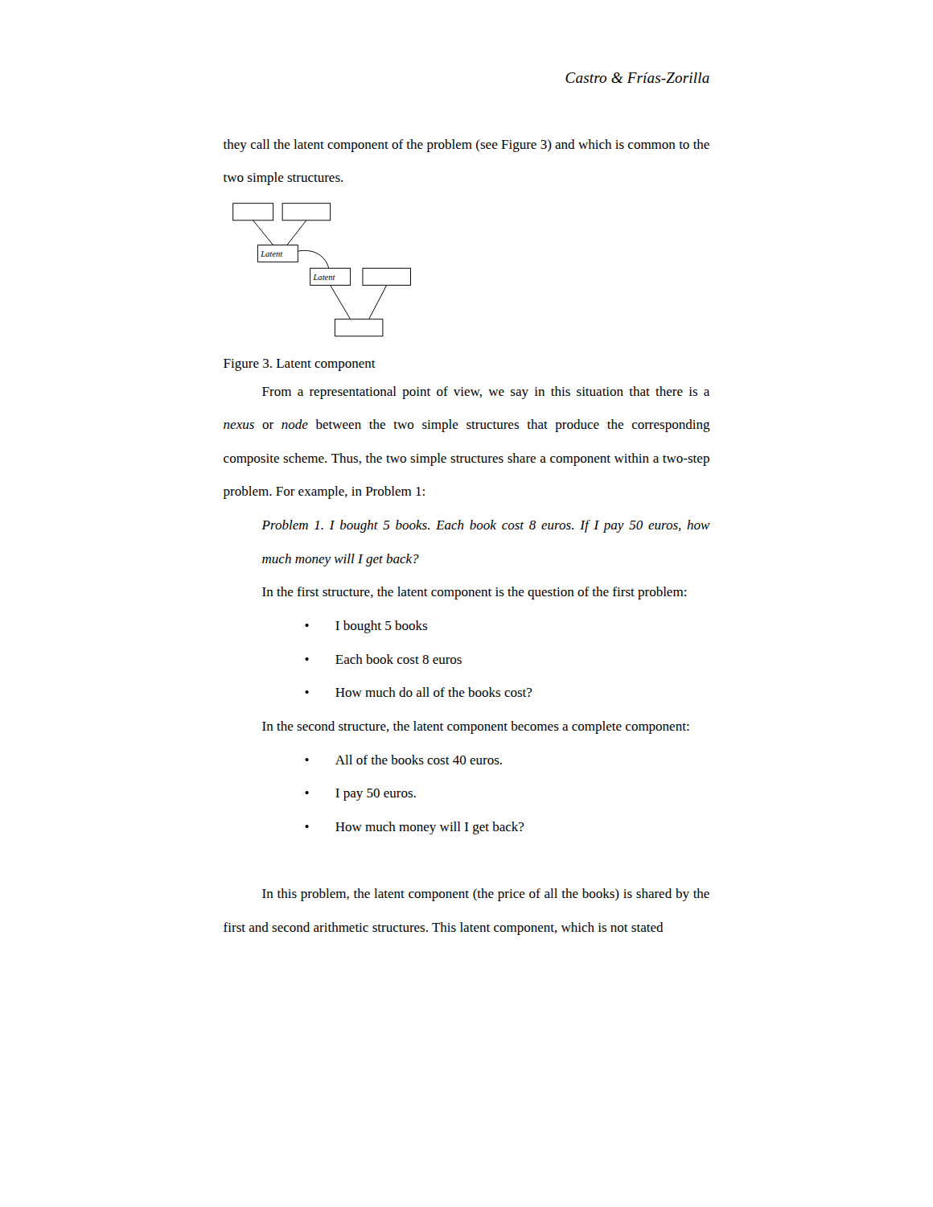Castro & Frías-Zorilla
they call the latent component of the problem (see Figure 3) and which is common to the two simple structures.
Latent Latent
Figure 3. Latent component
From a representational point of view, we say in this situation that there is a nexus or node between the two simple structures that produce the corresponding composite scheme. Thus, the two simple structures share a component within a two-step problem. For example, in Problem 1:
Problem 1. I bought 5 books. Each book cost 8 euros. If I pay 50 euros, how much money will I get back?
In the first structure, the latent component is the question of the first problem:
I bought 5 books
Each book cost 8 euros
How much do all of the books cost?
In the second structure, the latent component becomes a complete component:
All of the books cost 40 euros.
I pay 50 euros.
How much money will I get back?
In this problem, the latent component (the price of all the books) is shared by the first and second arithmetic structures. This latent component, which is not stated